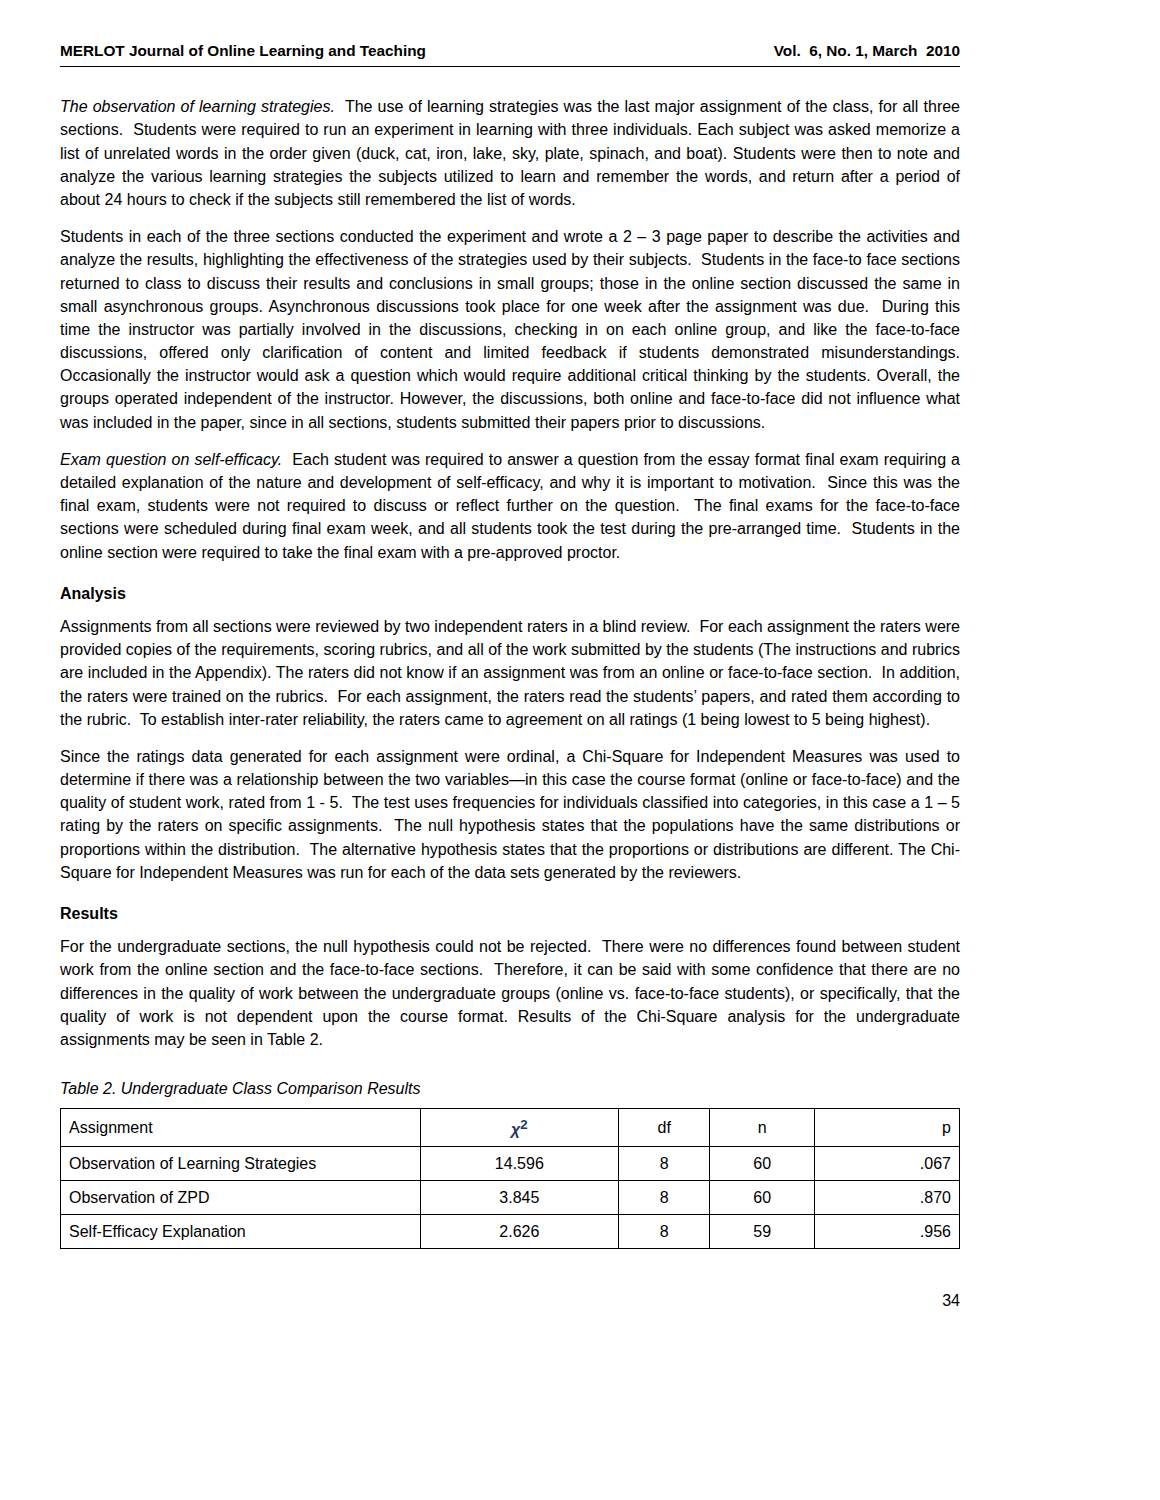MERLOT Journal of Online Learning and Teaching Vol. 6, No. 1, March 2010
The observation of learning strategies. The use of learning strategies was the last major assignment of the class, for all three sections. Students were required to run an experiment in learning with three individuals. Each subject was asked memorize a list of unrelated words in the order given (duck, cat, iron, lake, sky, plate, spinach, and boat). Students were then to note and analyze the various learning strategies the subjects utilized to learn and remember the words, and return after a period of about 24 hours to check if the subjects still remembered the list of words.
Students in each of the three sections conducted the experiment and wrote a 2 – 3 page paper to describe the activities and analyze the results, highlighting the effectiveness of the strategies used by their subjects. Students in the face-to face sections returned to class to discuss their results and conclusions in small groups; those in the online section discussed the same in small asynchronous groups. Asynchronous discussions took place for one week after the assignment was due. During this time the instructor was partially involved in the discussions, checking in on each online group, and like the face-to-face discussions, offered only clarification of content and limited feedback if students demonstrated misunderstandings. Occasionally the instructor would ask a question which would require additional critical thinking by the students. Overall, the groups operated independent of the instructor. However, the discussions, both online and face-to-face did not influence what was included in the paper, since in all sections, students submitted their papers prior to discussions.
Exam question on self-efficacy. Each student was required to answer a question from the essay format final exam requiring a detailed explanation of the nature and development of self-efficacy, and why it is important to motivation. Since this was the final exam, students were not required to discuss or reflect further on the question. The final exams for the face-to-face sections were scheduled during final exam week, and all students took the test during the pre-arranged time. Students in the online section were required to take the final exam with a pre-approved proctor.
Analysis
Assignments from all sections were reviewed by two independent raters in a blind review. For each assignment the raters were provided copies of the requirements, scoring rubrics, and all of the work submitted by the students (The instructions and rubrics are included in the Appendix). The raters did not know if an assignment was from an online or face-to-face section. In addition, the raters were trained on the rubrics. For each assignment, the raters read the students’ papers, and rated them according to the rubric. To establish inter-rater reliability, the raters came to agreement on all ratings (1 being lowest to 5 being highest).
Since the ratings data generated for each assignment were ordinal, a Chi-Square for Independent Measures was used to determine if there was a relationship between the two variables—in this case the course format (online or face-to-face) and the quality of student work, rated from 1 - 5. The test uses frequencies for individuals classified into categories, in this case a 1 – 5 rating by the raters on specific assignments. The null hypothesis states that the populations have the same distributions or proportions within the distribution. The alternative hypothesis states that the proportions or distributions are different. The Chi-Square for Independent Measures was run for each of the data sets generated by the reviewers.
Results
For the undergraduate sections, the null hypothesis could not be rejected. There were no differences found between student work from the online section and the face-to-face sections. Therefore, it can be said with some confidence that there are no differences in the quality of work between the undergraduate groups (online vs. face-to-face students), or specifically, that the quality of work is not dependent upon the course format. Results of the Chi-Square analysis for the undergraduate assignments may be seen in Table 2.
Table 2. Undergraduate Class Comparison Results
| Assignment | χ 2 | df | n | p |
| Observation of Learning Strategies | 14.596 | 8 | 60 | .067 |
| Observation of ZPD | 3.845 | 8 | 60 | .870 |
| Self-Efficacy Explanation | 2.626 | 8 | 59 | .956 |
34